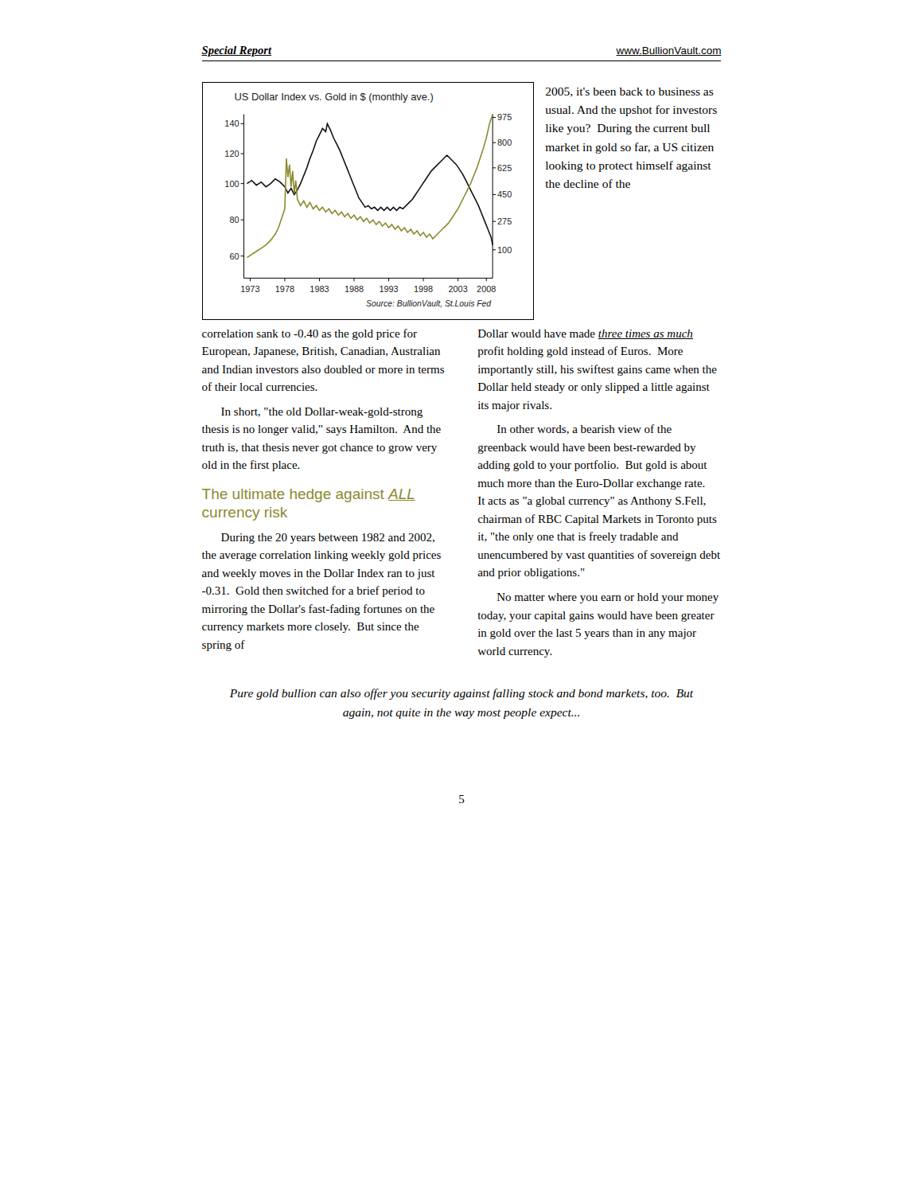Special Report www.BullionVault.com
US Dollar Index vs. Gold in $ (monthly ave.) US Dollar Index vs. Gold in $ (monthly ave.) 140 120 100 80 60 975 800 625 450 275 100 1973 1978 1983 1988 1993 1998 2003 2008 Source: BullionVault, St.Louis Fed
2005, it's been back to business as usual. And the upshot for investors like you? During the current bull market in gold so far, a US citizen looking to protect himself against the decline of the
correlation sank to -0.40 as the gold price for European, Japanese, British, Canadian, Australian and Indian investors also doubled or more in terms of their local currencies.
In short, "the old Dollar-weak-gold-strong thesis is no longer valid," says Hamilton. And the truth is, that thesis never got chance to grow very old in the first place.
The ultimate hedge against ALL currency risk
During the 20 years between 1982 and 2002, the average correlation linking weekly gold prices and weekly moves in the Dollar Index ran to just -0.31. Gold then switched for a brief period to mirroring the Dollar's fast-fading fortunes on the currency markets more closely. But since the spring of
Dollar would have made three times as much profit holding gold instead of Euros. More importantly still, his swiftest gains came when the Dollar held steady or only slipped a little against its major rivals.
In other words, a bearish view of the greenback would have been best-rewarded by adding gold to your portfolio. But gold is about much more than the Euro-Dollar exchange rate. It acts as "a global currency" as Anthony S.Fell, chairman of RBC Capital Markets in Toronto puts it, "the only one that is freely tradable and unencumbered by vast quantities of sovereign debt and prior obligations."
No matter where you earn or hold your money today, your capital gains would have been greater in gold over the last 5 years than in any major world currency.
Pure gold bullion can also offer you security against falling stock and bond markets, too. But again, not quite in the way most people expect...
5